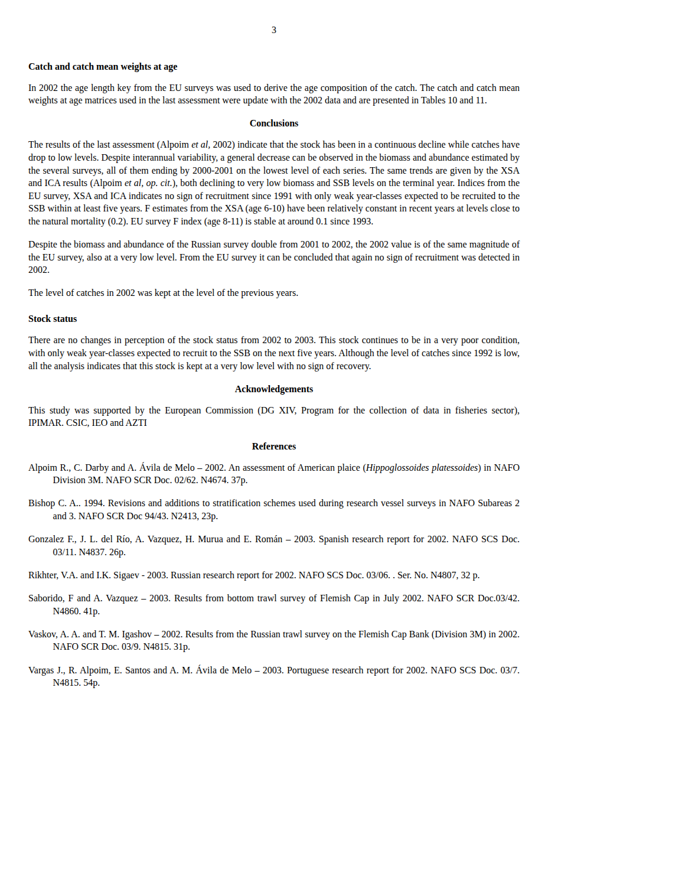3
Catch and catch mean weights at age
In 2002 the age length key from the EU surveys was used to derive the age composition of the catch. The catch and catch mean weights at age matrices used in the last assessment were update with the 2002 data and are presented in Tables 10 and 11.
Conclusions
The results of the last assessment (Alpoim et al, 2002) indicate that the stock has been in a continuous decline while catches have drop to low levels. Despite interannual variability, a general decrease can be observed in the biomass and abundance estimated by the several surveys, all of them ending by 2000-2001 on the lowest level of each series. The same trends are given by the XSA and ICA results (Alpoim et al, op. cit.), both declining to very low biomass and SSB levels on the terminal year. Indices from the EU survey, XSA and ICA indicates no sign of recruitment since 1991 with only weak year-classes expected to be recruited to the SSB within at least five years. F estimates from the XSA (age 6-10) have been relatively constant in recent years at levels close to the natural mortality (0.2). EU survey F index (age 8-11) is stable at around 0.1 since 1993.
Despite the biomass and abundance of the Russian survey double from 2001 to 2002, the 2002 value is of the same magnitude of the EU survey, also at a very low level. From the EU survey it can be concluded that again no sign of recruitment was detected in 2002.
The level of catches in 2002 was kept at the level of the previous years.
Stock status
There are no changes in perception of the stock status from 2002 to 2003. This stock continues to be in a very poor condition, with only weak year-classes expected to recruit to the SSB on the next five years. Although the level of catches since 1992 is low, all the analysis indicates that this stock is kept at a very low level with no sign of recovery.
Acknowledgements
This study was supported by the European Commission (DG XIV, Program for the collection of data in fisheries sector), IPIMAR. CSIC, IEO and AZTI
References
Alpoim R., C. Darby and A. Ávila de Melo – 2002. An assessment of American plaice (Hippoglossoides platessoides) in NAFO Division 3M. NAFO SCR Doc. 02/62. N4674. 37p.
Bishop C. A.. 1994. Revisions and additions to stratification schemes used during research vessel surveys in NAFO Subareas 2 and 3. NAFO SCR Doc 94/43. N2413, 23p.
Gonzalez F., J. L. del Río, A. Vazquez, H. Murua and E. Román – 2003. Spanish research report for 2002. NAFO SCS Doc. 03/11. N4837. 26p.
Rikhter, V.A. and I.K. Sigaev - 2003. Russian research report for 2002. NAFO SCS Doc. 03/06. . Ser. No. N4807, 32 p.
Saborido, F and A. Vazquez – 2003. Results from bottom trawl survey of Flemish Cap in July 2002. NAFO SCR Doc.03/42. N4860. 41p.
Vaskov, A. A. and T. M. Igashov – 2002. Results from the Russian trawl survey on the Flemish Cap Bank (Division 3M) in 2002. NAFO SCR Doc. 03/9. N4815. 31p.
Vargas J., R. Alpoim, E. Santos and A. M. Ávila de Melo – 2003. Portuguese research report for 2002. NAFO SCS Doc. 03/7. N4815. 54p.